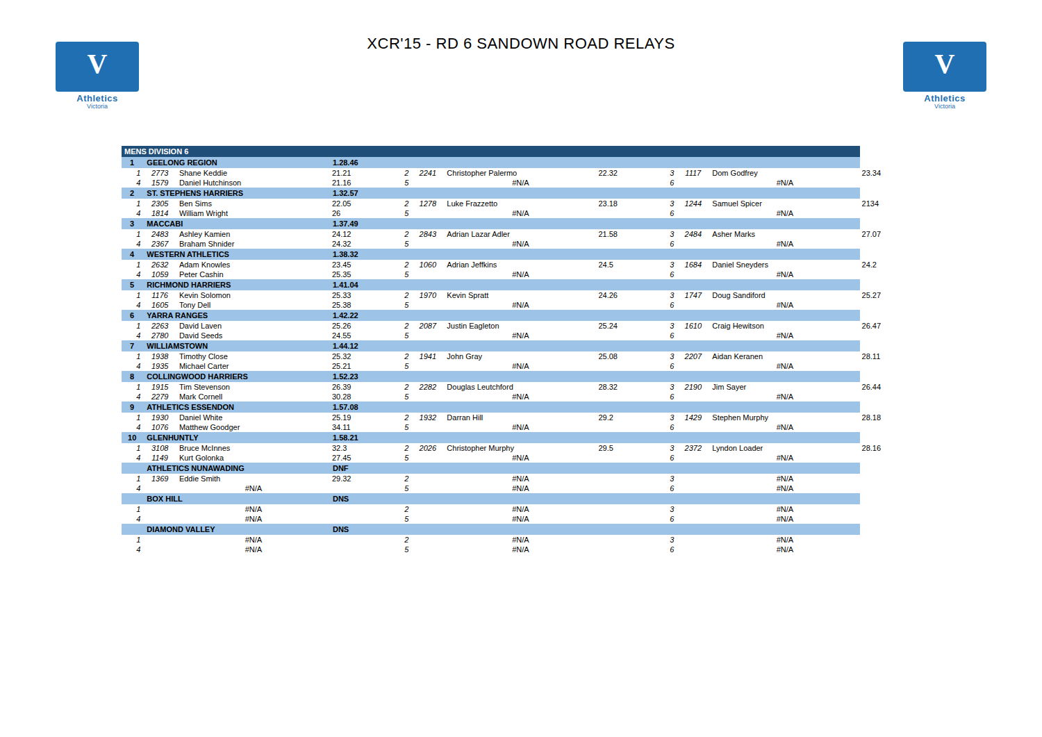V
Athletics
Victoria
V
Athletics
Victoria
XCR'15 - RD 6 SANDOWN ROAD RELAYS
| MENS DIVISION 6 |
| 1 | GEELONG REGION | 1.28.46 | |
| 1 | 2773 | Shane Keddie | 21.21 | 2 | 2241 | Christopher Palermo | 22.32 | 3 | 1117 | Dom Godfrey | 23.34 |
| 4 | 1579 | Daniel Hutchinson | 21.16 | 5 | | #N/A | | 6 | | #N/A | |
| 2 | ST. STEPHENS HARRIERS | 1.32.57 | |
| 1 | 2305 | Ben Sims | 22.05 | 2 | 1278 | Luke Frazzetto | 23.18 | 3 | 1244 | Samuel Spicer | 2134 |
| 4 | 1814 | William Wright | 26 | 5 | | #N/A | | 6 | | #N/A | |
| 3 | MACCABI | 1.37.49 | |
| 1 | 2483 | Ashley Kamien | 24.12 | 2 | 2843 | Adrian Lazar Adler | 21.58 | 3 | 2484 | Asher Marks | 27.07 |
| 4 | 2367 | Braham Shnider | 24.32 | 5 | | #N/A | | 6 | | #N/A | |
| 4 | WESTERN ATHLETICS | 1.38.32 | |
| 1 | 2632 | Adam Knowles | 23.45 | 2 | 1060 | Adrian Jeffkins | 24.5 | 3 | 1684 | Daniel Sneyders | 24.2 |
| 4 | 1059 | Peter Cashin | 25.35 | 5 | | #N/A | | 6 | | #N/A | |
| 5 | RICHMOND HARRIERS | 1.41.04 | |
| 1 | 1176 | Kevin Solomon | 25.33 | 2 | 1970 | Kevin Spratt | 24.26 | 3 | 1747 | Doug Sandiford | 25.27 |
| 4 | 1605 | Tony Dell | 25.38 | 5 | | #N/A | | 6 | | #N/A | |
| 6 | YARRA RANGES | 1.42.22 | |
| 1 | 2263 | David Laven | 25.26 | 2 | 2087 | Justin Eagleton | 25.24 | 3 | 1610 | Craig Hewitson | 26.47 |
| 4 | 2780 | David Seeds | 24.55 | 5 | | #N/A | | 6 | | #N/A | |
| 7 | WILLIAMSTOWN | 1.44.12 | |
| 1 | 1938 | Timothy Close | 25.32 | 2 | 1941 | John Gray | 25.08 | 3 | 2207 | Aidan Keranen | 28.11 |
| 4 | 1935 | Michael Carter | 25.21 | 5 | | #N/A | | 6 | | #N/A | |
| 8 | COLLINGWOOD HARRIERS | 1.52.23 | |
| 1 | 1915 | Tim Stevenson | 26.39 | 2 | 2282 | Douglas Leutchford | 28.32 | 3 | 2190 | Jim Sayer | 26.44 |
| 4 | 2279 | Mark Cornell | 30.28 | 5 | | #N/A | | 6 | | #N/A | |
| 9 | ATHLETICS ESSENDON | 1.57.08 | |
| 1 | 1930 | Daniel White | 25.19 | 2 | 1932 | Darran Hill | 29.2 | 3 | 1429 | Stephen Murphy | 28.18 |
| 4 | 1076 | Matthew Goodger | 34.11 | 5 | | #N/A | | 6 | | #N/A | |
| 10 | GLENHUNTLY | 1.58.21 | |
| 1 | 3108 | Bruce McInnes | 32.3 | 2 | 2026 | Christopher Murphy | 29.5 | 3 | 2372 | Lyndon Loader | 28.16 |
| 4 | 1149 | Kurt Golonka | 27.45 | 5 | | #N/A | | 6 | | #N/A | |
| | ATHLETICS NUNAWADING | DNF | |
| 1 | 1369 | Eddie Smith | 29.32 | 2 | | #N/A | | 3 | | #N/A | |
| 4 | | #N/A | | 5 | | #N/A | | 6 | | #N/A | |
| | BOX HILL | DNS | |
| 1 | | #N/A | | 2 | | #N/A | | 3 | | #N/A | |
| 4 | | #N/A | | 5 | | #N/A | | 6 | | #N/A | |
| | DIAMOND VALLEY | DNS | |
| 1 | | #N/A | | 2 | | #N/A | | 3 | | #N/A | |
| 4 | | #N/A | | 5 | | #N/A | | 6 | | #N/A | |